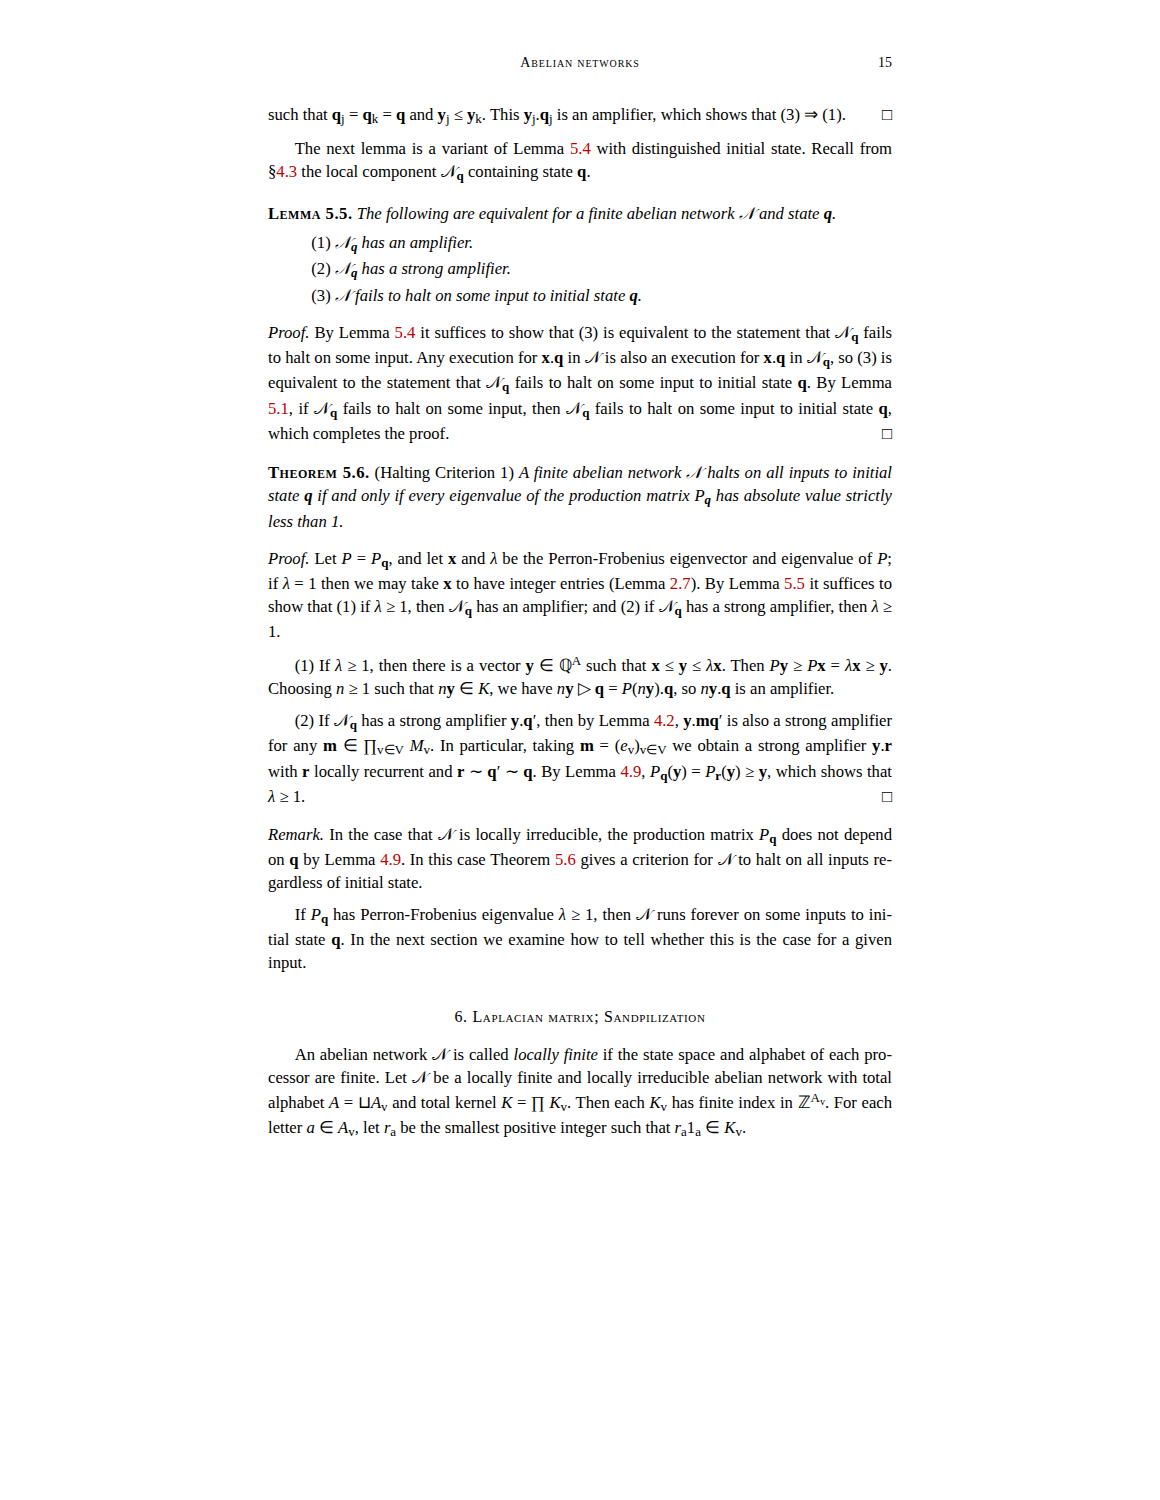Abelian networks 15
such that qj = qk = q and yj ≤ yk. This yj.qj is an amplifier, which shows that (3) ⇒ (1).□
The next lemma is a variant of Lemma 5.4 with distinguished initial state. Recall from §4.3 the local component 𝒩q containing state q.
Lemma 5.5. The following are equivalent for a finite abelian network 𝒩 and state q.
(1) 𝒩q has an amplifier.
(2) 𝒩q has a strong amplifier.
(3) 𝒩 fails to halt on some input to initial state q.
Proof. By Lemma 5.4 it suffices to show that (3) is equivalent to the statement that 𝒩q fails to halt on some input. Any execution for x.q in 𝒩 is also an execution for x.q in 𝒩q, so (3) is equivalent to the statement that 𝒩q fails to halt on some input to initial state q. By Lemma 5.1, if 𝒩q fails to halt on some input, then 𝒩q fails to halt on some input to initial state q, which completes the proof.□
Theorem 5.6. (Halting Criterion 1) A finite abelian network 𝒩 halts on all inputs to initial state q if and only if every eigenvalue of the production matrix Pq has absolute value strictly less than 1.
Proof. Let P = Pq, and let x and λ be the Perron-Frobenius eigenvector and eigenvalue of P; if λ = 1 then we may take x to have integer entries (Lemma 2.7). By Lemma 5.5 it suffices to show that (1) if λ ≥ 1, then 𝒩q has an amplifier; and (2) if 𝒩q has a strong amplifier, then λ ≥ 1.
(1) If λ ≥ 1, then there is a vector y ∈ ℚA such that x ≤ y ≤ λx. Then Py ≥ Px = λx ≥ y. Choosing n ≥ 1 such that ny ∈ K, we have ny ▷ q = P(ny).q, so ny.q is an amplifier.
(2) If 𝒩q has a strong amplifier y.q′, then by Lemma 4.2, y.mq′ is also a strong amplifier for any m ∈ ∏v∈V Mv. In particular, taking m = (ev)v∈V we obtain a strong amplifier y.r with r locally recurrent and r ∼ q′ ∼ q. By Lemma 4.9, Pq(y) = Pr(y) ≥ y, which shows that λ ≥ 1.□
Remark. In the case that 𝒩 is locally irreducible, the production matrix Pq does not depend on q by Lemma 4.9. In this case Theorem 5.6 gives a criterion for 𝒩 to halt on all inputs regardless of initial state.
If Pq has Perron-Frobenius eigenvalue λ ≥ 1, then 𝒩 runs forever on some inputs to initial state q. In the next section we examine how to tell whether this is the case for a given input.
6. Laplacian matrix; Sandpilization
An abelian network 𝒩 is called locally finite if the state space and alphabet of each processor are finite. Let 𝒩 be a locally finite and locally irreducible abelian network with total alphabet A = ⊔Av and total kernel K = ∏ Kv. Then each Kv has finite index in ℤAv. For each letter a ∈ Av, let ra be the smallest positive integer such that ra1a ∈ Kv.